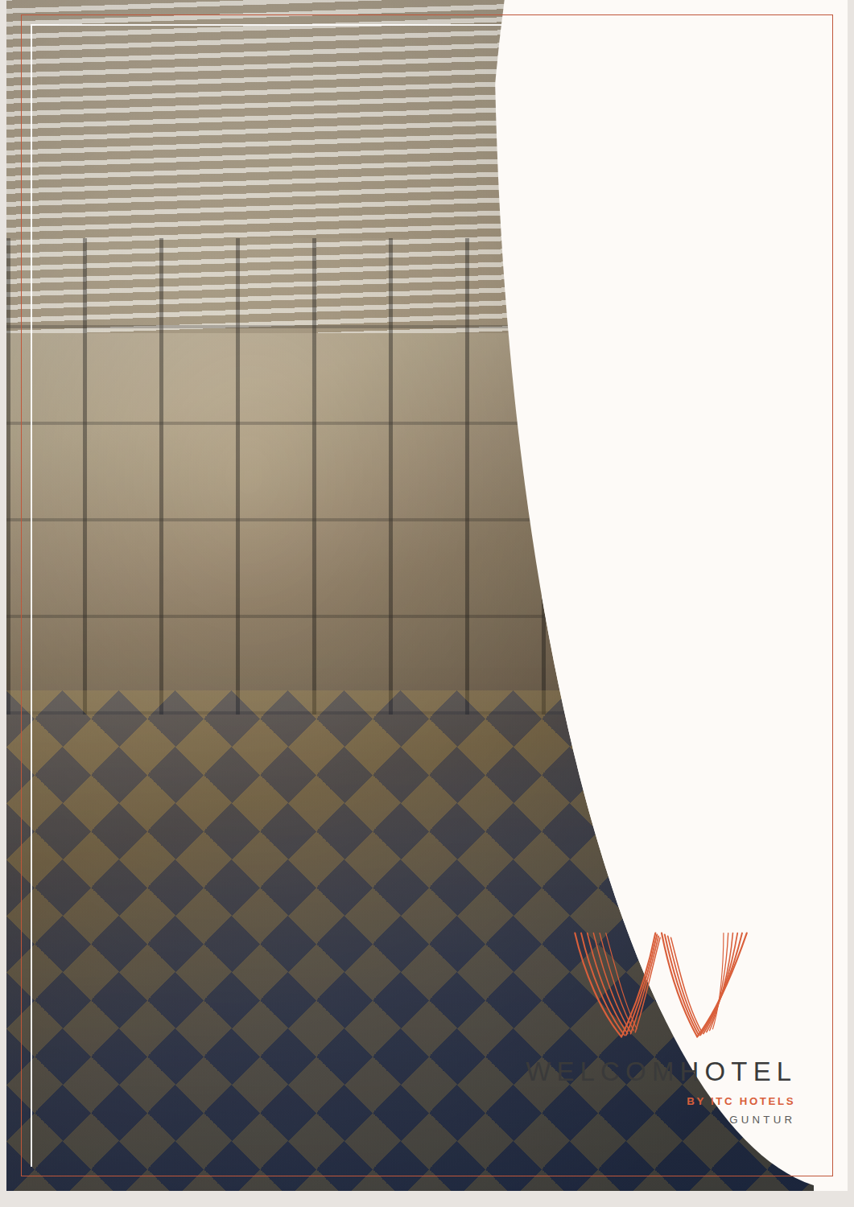Welcomhotel W monogram
WELCOMHOTEL
BY ITC HOTELS
GUNTUR